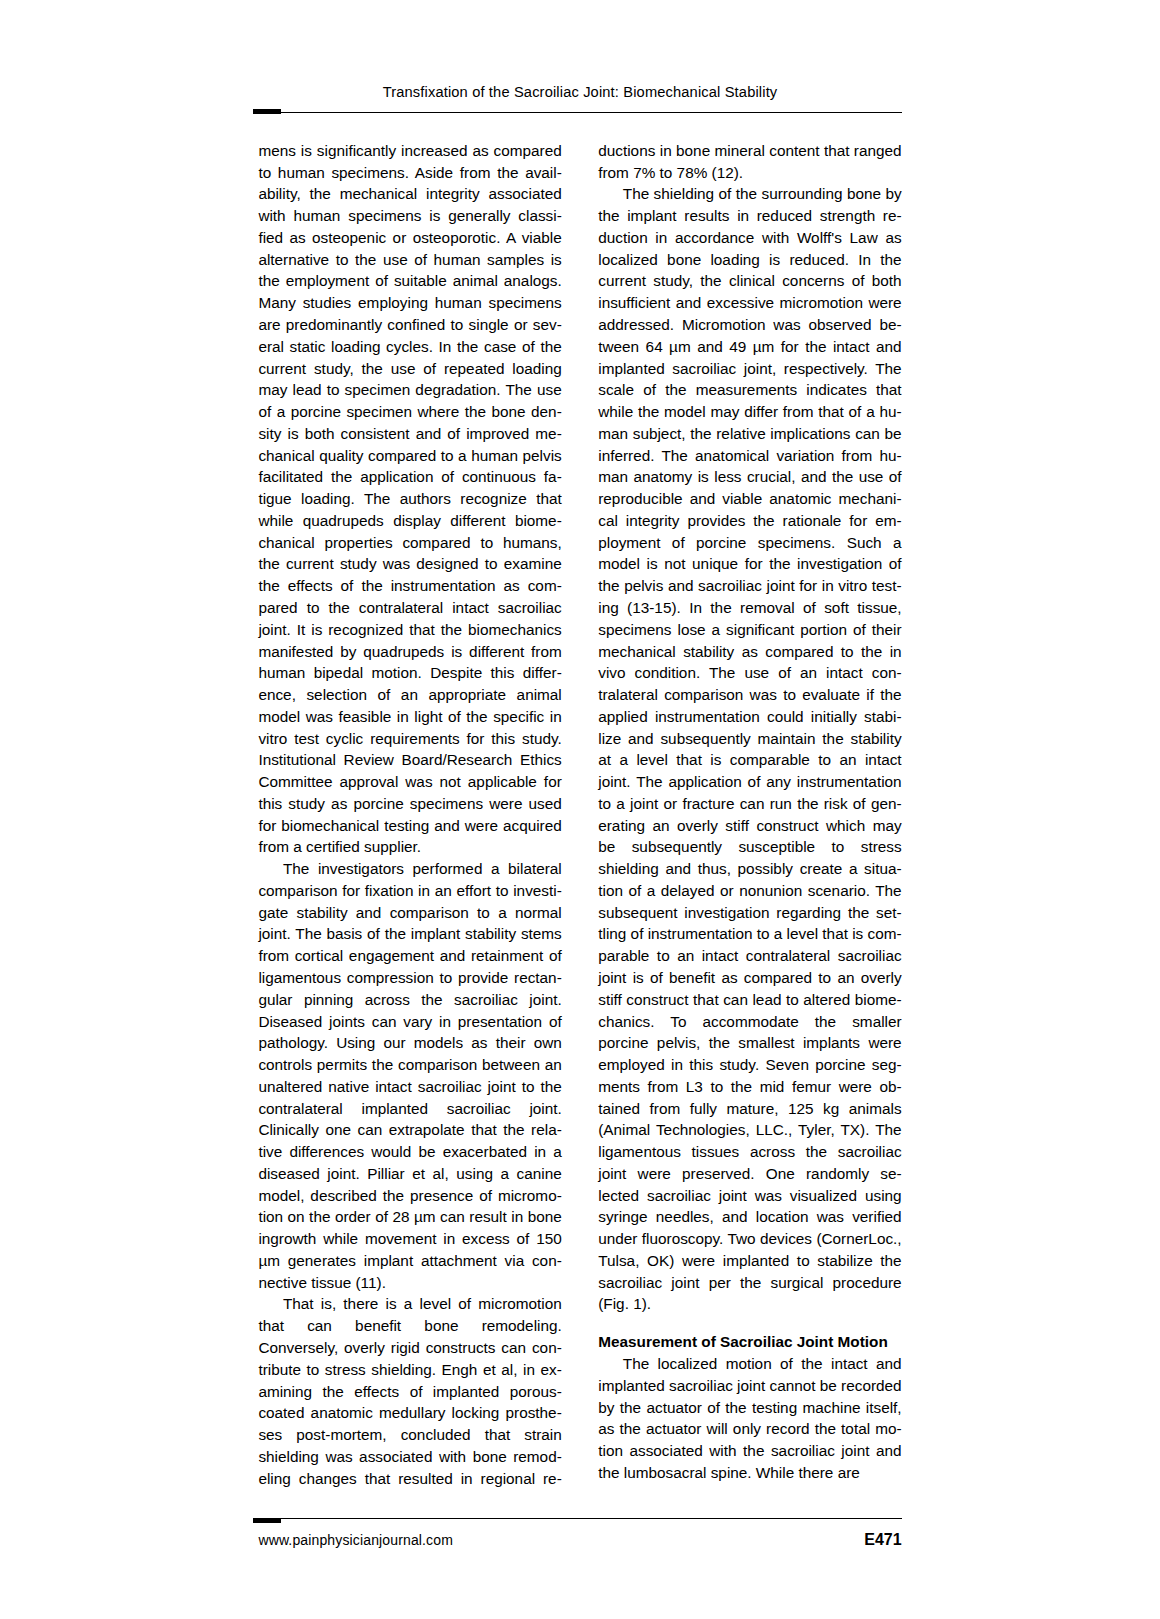Transfixation of the Sacroiliac Joint: Biomechanical Stability
mens is significantly increased as compared to human specimens. Aside from the availability, the mechanical integrity associated with human specimens is generally classified as osteopenic or osteoporotic. A viable alternative to the use of human samples is the employment of suitable animal analogs. Many studies employing human specimens are predominantly confined to single or several static loading cycles. In the case of the current study, the use of repeated loading may lead to specimen degradation. The use of a porcine specimen where the bone density is both consistent and of improved mechanical quality compared to a human pelvis facilitated the application of continuous fatigue loading. The authors recognize that while quadrupeds display different biomechanical properties compared to humans, the current study was designed to examine the effects of the instrumentation as compared to the contralateral intact sacroiliac joint. It is recognized that the biomechanics manifested by quadrupeds is different from human bipedal motion. Despite this difference, selection of an appropriate animal model was feasible in light of the specific in vitro test cyclic requirements for this study. Institutional Review Board/Research Ethics Committee approval was not applicable for this study as porcine specimens were used for biomechanical testing and were acquired from a certified supplier.
The investigators performed a bilateral comparison for fixation in an effort to investigate stability and comparison to a normal joint. The basis of the implant stability stems from cortical engagement and retainment of ligamentous compression to provide rectangular pinning across the sacroiliac joint. Diseased joints can vary in presentation of pathology. Using our models as their own controls permits the comparison between an unaltered native intact sacroiliac joint to the contralateral implanted sacroiliac joint. Clinically one can extrapolate that the relative differences would be exacerbated in a diseased joint. Pilliar et al, using a canine model, described the presence of micromotion on the order of 28 µm can result in bone ingrowth while movement in excess of 150 µm generates implant attachment via connective tissue (11).
That is, there is a level of micromotion that can benefit bone remodeling. Conversely, overly rigid constructs can contribute to stress shielding. Engh et al, in examining the effects of implanted porous-coated anatomic medullary locking prostheses post-mortem, concluded that strain shielding was associated with bone remodeling changes that resulted in regional reductions in bone mineral content that ranged from 7% to 78% (12).
The shielding of the surrounding bone by the implant results in reduced strength reduction in accordance with Wolff's Law as localized bone loading is reduced. In the current study, the clinical concerns of both insufficient and excessive micromotion were addressed. Micromotion was observed between 64 µm and 49 µm for the intact and implanted sacroiliac joint, respectively. The scale of the measurements indicates that while the model may differ from that of a human subject, the relative implications can be inferred. The anatomical variation from human anatomy is less crucial, and the use of reproducible and viable anatomic mechanical integrity provides the rationale for employment of porcine specimens. Such a model is not unique for the investigation of the pelvis and sacroiliac joint for in vitro testing (13-15). In the removal of soft tissue, specimens lose a significant portion of their mechanical stability as compared to the in vivo condition. The use of an intact contralateral comparison was to evaluate if the applied instrumentation could initially stabilize and subsequently maintain the stability at a level that is comparable to an intact joint. The application of any instrumentation to a joint or fracture can run the risk of generating an overly stiff construct which may be subsequently susceptible to stress shielding and thus, possibly create a situation of a delayed or nonunion scenario. The subsequent investigation regarding the settling of instrumentation to a level that is comparable to an intact contralateral sacroiliac joint is of benefit as compared to an overly stiff construct that can lead to altered biomechanics. To accommodate the smaller porcine pelvis, the smallest implants were employed in this study. Seven porcine segments from L3 to the mid femur were obtained from fully mature, 125 kg animals (Animal Technologies, LLC., Tyler, TX). The ligamentous tissues across the sacroiliac joint were preserved. One randomly selected sacroiliac joint was visualized using syringe needles, and location was verified under fluoroscopy. Two devices (CornerLoc., Tulsa, OK) were implanted to stabilize the sacroiliac joint per the surgical procedure (Fig. 1).
Measurement of Sacroiliac Joint Motion
The localized motion of the intact and implanted sacroiliac joint cannot be recorded by the actuator of the testing machine itself, as the actuator will only record the total motion associated with the sacroiliac joint and the lumbosacral spine. While there are
www.painphysicianjournal.com E471